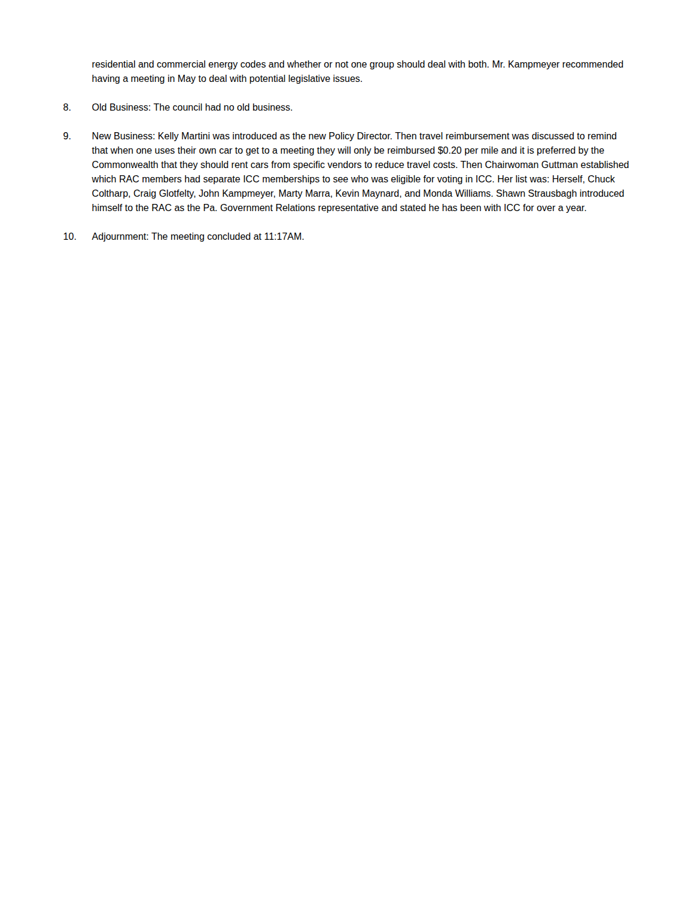residential and commercial energy codes and whether or not one group should deal with both. Mr. Kampmeyer recommended having a meeting in May to deal with potential legislative issues.
Old Business: The council had no old business.
New Business: Kelly Martini was introduced as the new Policy Director. Then travel reimbursement was discussed to remind that when one uses their own car to get to a meeting they will only be reimbursed $0.20 per mile and it is preferred by the Commonwealth that they should rent cars from specific vendors to reduce travel costs. Then Chairwoman Guttman established which RAC members had separate ICC memberships to see who was eligible for voting in ICC. Her list was: Herself, Chuck Coltharp, Craig Glotfelty, John Kampmeyer, Marty Marra, Kevin Maynard, and Monda Williams. Shawn Strausbagh introduced himself to the RAC as the Pa. Government Relations representative and stated he has been with ICC for over a year.
Adjournment: The meeting concluded at 11:17AM.